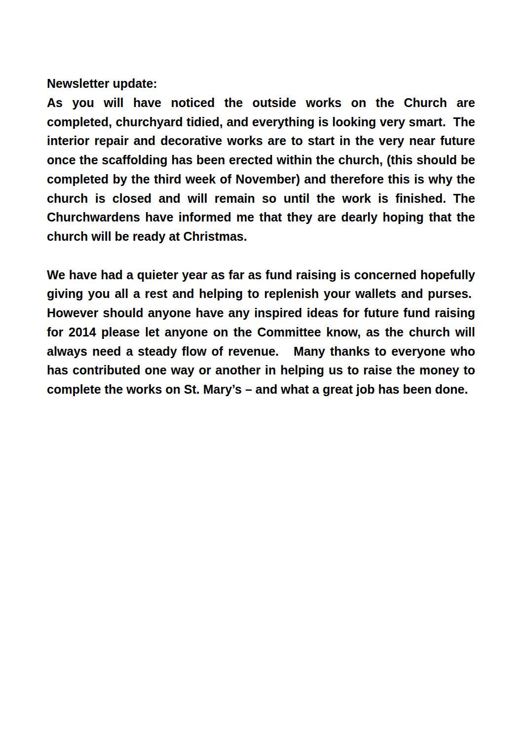Newsletter update:
As you will have noticed the outside works on the Church are completed, churchyard tidied, and everything is looking very smart. The interior repair and decorative works are to start in the very near future once the scaffolding has been erected within the church, (this should be completed by the third week of November) and therefore this is why the church is closed and will remain so until the work is finished. The Churchwardens have informed me that they are dearly hoping that the church will be ready at Christmas.
We have had a quieter year as far as fund raising is concerned hopefully giving you all a rest and helping to replenish your wallets and purses. However should anyone have any inspired ideas for future fund raising for 2014 please let anyone on the Committee know, as the church will always need a steady flow of revenue. Many thanks to everyone who has contributed one way or another in helping us to raise the money to complete the works on St. Mary’s – and what a great job has been done.